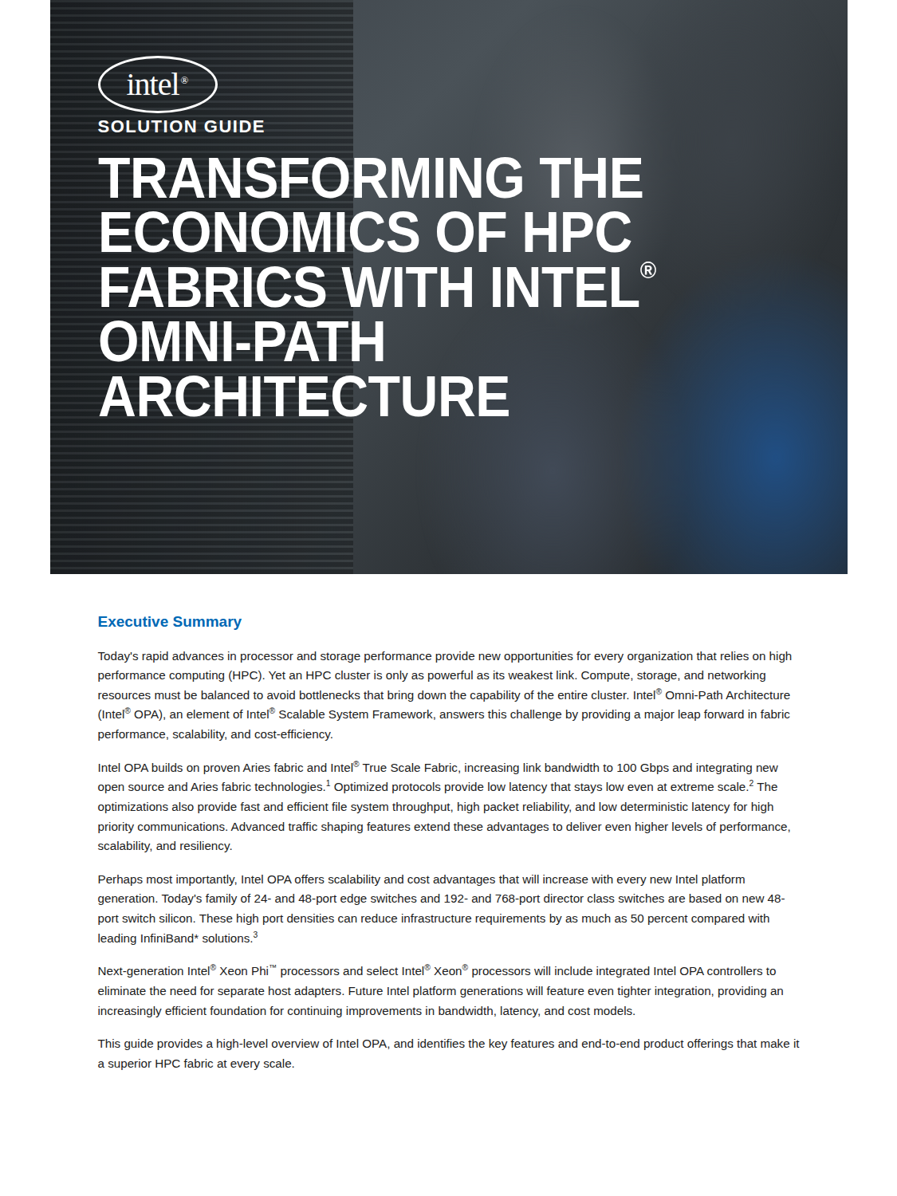intel®
Solution Guide
Transforming the Economics of HPC Fabrics with Intel® Omni-Path Architecture
Executive Summary
Today's rapid advances in processor and storage performance provide new opportunities for every organization that relies on high performance computing (HPC). Yet an HPC cluster is only as powerful as its weakest link. Compute, storage, and networking resources must be balanced to avoid bottlenecks that bring down the capability of the entire cluster. Intel® Omni-Path Architecture (Intel® OPA), an element of Intel® Scalable System Framework, answers this challenge by providing a major leap forward in fabric performance, scalability, and cost-efficiency.
Intel OPA builds on proven Aries fabric and Intel® True Scale Fabric, increasing link bandwidth to 100 Gbps and integrating new open source and Aries fabric technologies.1 Optimized protocols provide low latency that stays low even at extreme scale.2 The optimizations also provide fast and efficient file system throughput, high packet reliability, and low deterministic latency for high priority communications. Advanced traffic shaping features extend these advantages to deliver even higher levels of performance, scalability, and resiliency.
Perhaps most importantly, Intel OPA offers scalability and cost advantages that will increase with every new Intel platform generation. Today's family of 24- and 48-port edge switches and 192- and 768-port director class switches are based on new 48-port switch silicon. These high port densities can reduce infrastructure requirements by as much as 50 percent compared with leading InfiniBand* solutions.3
Next-generation Intel® Xeon Phi™ processors and select Intel® Xeon® processors will include integrated Intel OPA controllers to eliminate the need for separate host adapters. Future Intel platform generations will feature even tighter integration, providing an increasingly efficient foundation for continuing improvements in bandwidth, latency, and cost models.
This guide provides a high-level overview of Intel OPA, and identifies the key features and end-to-end product offerings that make it a superior HPC fabric at every scale.